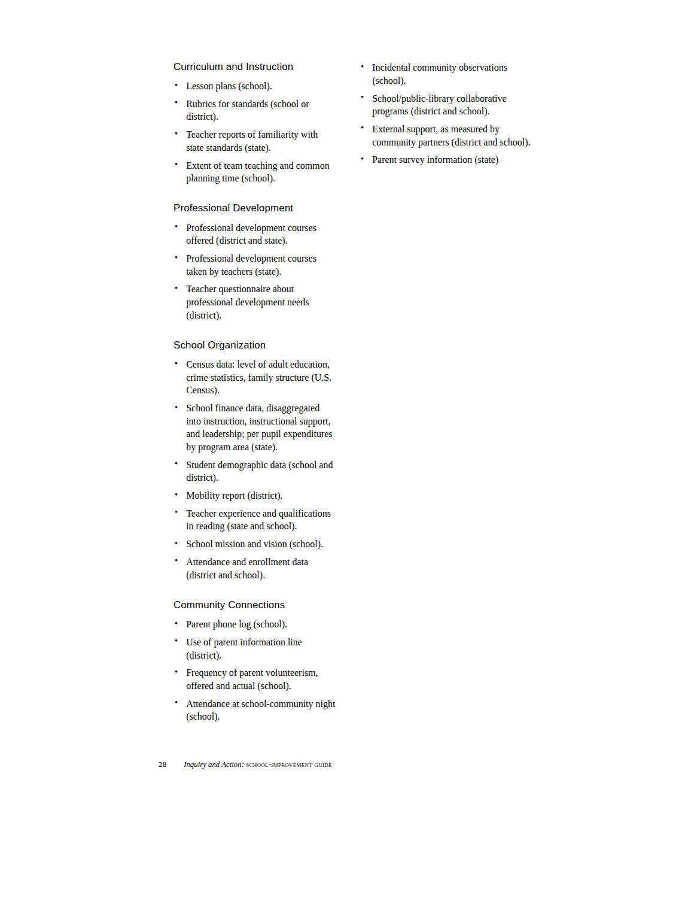Curriculum and Instruction
Lesson plans (school).
Rubrics for standards (school or district).
Teacher reports of familiarity with state standards (state).
Extent of team teaching and common planning time (school).
Professional Development
Professional development courses offered (district and state).
Professional development courses taken by teachers (state).
Teacher questionnaire about professional development needs (district).
School Organization
Census data: level of adult education, crime statistics, family structure (U.S. Census).
School finance data, disaggregated into instruction, instructional support, and leadership; per pupil expenditures by program area (state).
Student demographic data (school and district).
Mobility report (district).
Teacher experience and qualifications in reading (state and school).
School mission and vision (school).
Attendance and enrollment data (district and school).
Community Connections
Parent phone log (school).
Use of parent information line (district).
Frequency of parent volunteerism, offered and actual (school).
Attendance at school-community night (school).
Incidental community observations (school).
School/public-library collaborative programs (district and school).
External support, as measured by community partners (district and school).
Parent survey information (state)
28 Inquiry and Action: school-improvement guide